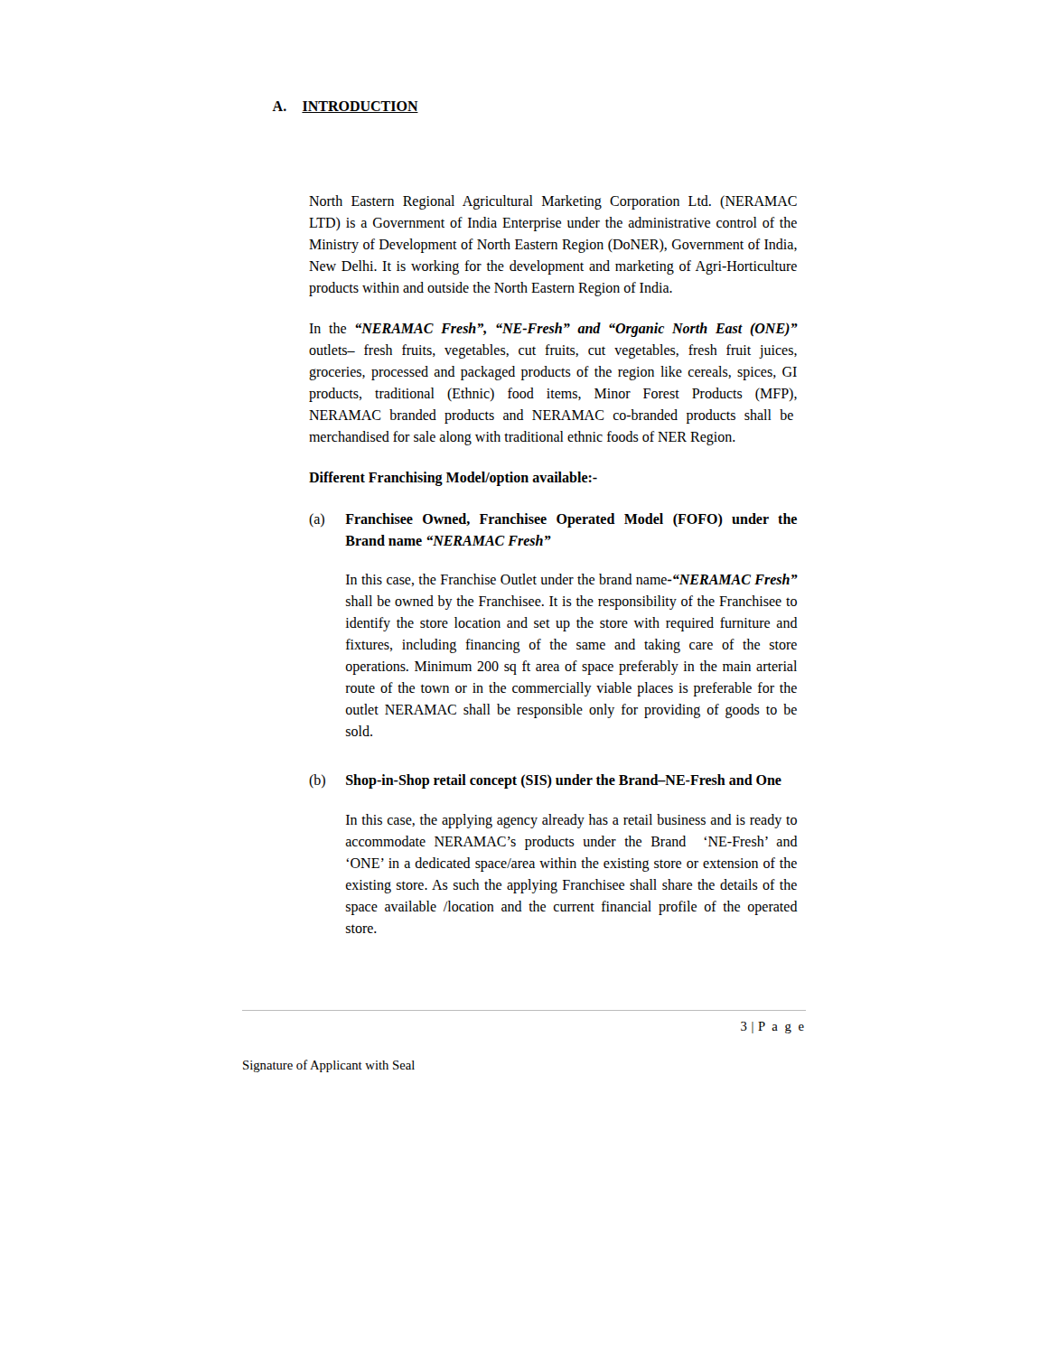A.
INTRODUCTION
North Eastern Regional Agricultural Marketing Corporation Ltd. (NERAMAC LTD) is a Government of India Enterprise under the administrative control of the Ministry of Development of North Eastern Region (DoNER), Government of India, New Delhi. It is working for the development and marketing of Agri-Horticulture products within and outside the North Eastern Region of India.
In the “NERAMAC Fresh”, “NE-Fresh” and “Organic North East (ONE)” outlets– fresh fruits, vegetables, cut fruits, cut vegetables, fresh fruit juices, groceries, processed and packaged products of the region like cereals, spices, GI products, traditional (Ethnic) food items, Minor Forest Products (MFP), NERAMAC branded products and NERAMAC co-branded products shall be merchandised for sale along with traditional ethnic foods of NER Region.
Different Franchising Model/option available:-
(a)
Franchisee Owned, Franchisee Operated Model (FOFO) under the Brand name “NERAMAC Fresh”
In this case, the Franchise Outlet under the brand name-“NERAMAC Fresh” shall be owned by the Franchisee. It is the responsibility of the Franchisee to identify the store location and set up the store with required furniture and fixtures, including financing of the same and taking care of the store operations. Minimum 200 sq ft area of space preferably in the main arterial route of the town or in the commercially viable places is preferable for the outlet NERAMAC shall be responsible only for providing of goods to be sold.
(b)
Shop-in-Shop retail concept (SIS) under the Brand–NE-Fresh and One
In this case, the applying agency already has a retail business and is ready to accommodate NERAMAC’s products under the Brand ‘NE-Fresh’ and ‘ONE’ in a dedicated space/area within the existing store or extension of the existing store. As such the applying Franchisee shall share the details of the space available /location and the current financial profile of the operated store.
3 | P a g e
Signature of Applicant with Seal